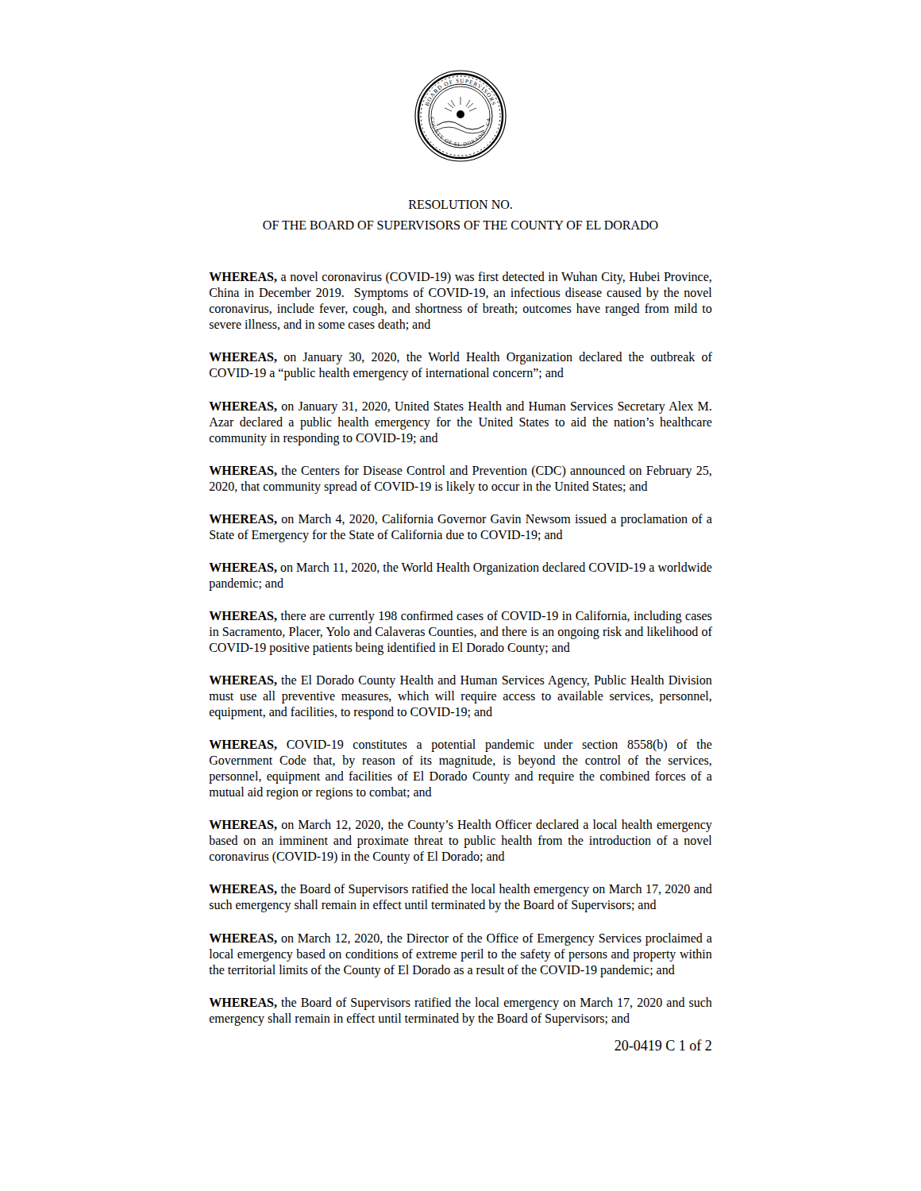BOARD OF SUPERVISORS COUNTY OF EL DORADO · CA
RESOLUTION NO.
OF THE BOARD OF SUPERVISORS OF THE COUNTY OF EL DORADO
WHEREAS, a novel coronavirus (COVID-19) was first detected in Wuhan City, Hubei Province, China in December 2019. Symptoms of COVID-19, an infectious disease caused by the novel coronavirus, include fever, cough, and shortness of breath; outcomes have ranged from mild to severe illness, and in some cases death; and
WHEREAS, on January 30, 2020, the World Health Organization declared the outbreak of COVID-19 a “public health emergency of international concern”; and
WHEREAS, on January 31, 2020, United States Health and Human Services Secretary Alex M. Azar declared a public health emergency for the United States to aid the nation’s healthcare community in responding to COVID-19; and
WHEREAS, the Centers for Disease Control and Prevention (CDC) announced on February 25, 2020, that community spread of COVID-19 is likely to occur in the United States; and
WHEREAS, on March 4, 2020, California Governor Gavin Newsom issued a proclamation of a State of Emergency for the State of California due to COVID-19; and
WHEREAS, on March 11, 2020, the World Health Organization declared COVID-19 a worldwide pandemic; and
WHEREAS, there are currently 198 confirmed cases of COVID-19 in California, including cases in Sacramento, Placer, Yolo and Calaveras Counties, and there is an ongoing risk and likelihood of COVID-19 positive patients being identified in El Dorado County; and
WHEREAS, the El Dorado County Health and Human Services Agency, Public Health Division must use all preventive measures, which will require access to available services, personnel, equipment, and facilities, to respond to COVID-19; and
WHEREAS, COVID-19 constitutes a potential pandemic under section 8558(b) of the Government Code that, by reason of its magnitude, is beyond the control of the services, personnel, equipment and facilities of El Dorado County and require the combined forces of a mutual aid region or regions to combat; and
WHEREAS, on March 12, 2020, the County’s Health Officer declared a local health emergency based on an imminent and proximate threat to public health from the introduction of a novel coronavirus (COVID-19) in the County of El Dorado; and
WHEREAS, the Board of Supervisors ratified the local health emergency on March 17, 2020 and such emergency shall remain in effect until terminated by the Board of Supervisors; and
WHEREAS, on March 12, 2020, the Director of the Office of Emergency Services proclaimed a local emergency based on conditions of extreme peril to the safety of persons and property within the territorial limits of the County of El Dorado as a result of the COVID-19 pandemic; and
WHEREAS, the Board of Supervisors ratified the local emergency on March 17, 2020 and such emergency shall remain in effect until terminated by the Board of Supervisors; and
20-0419 C 1 of 2